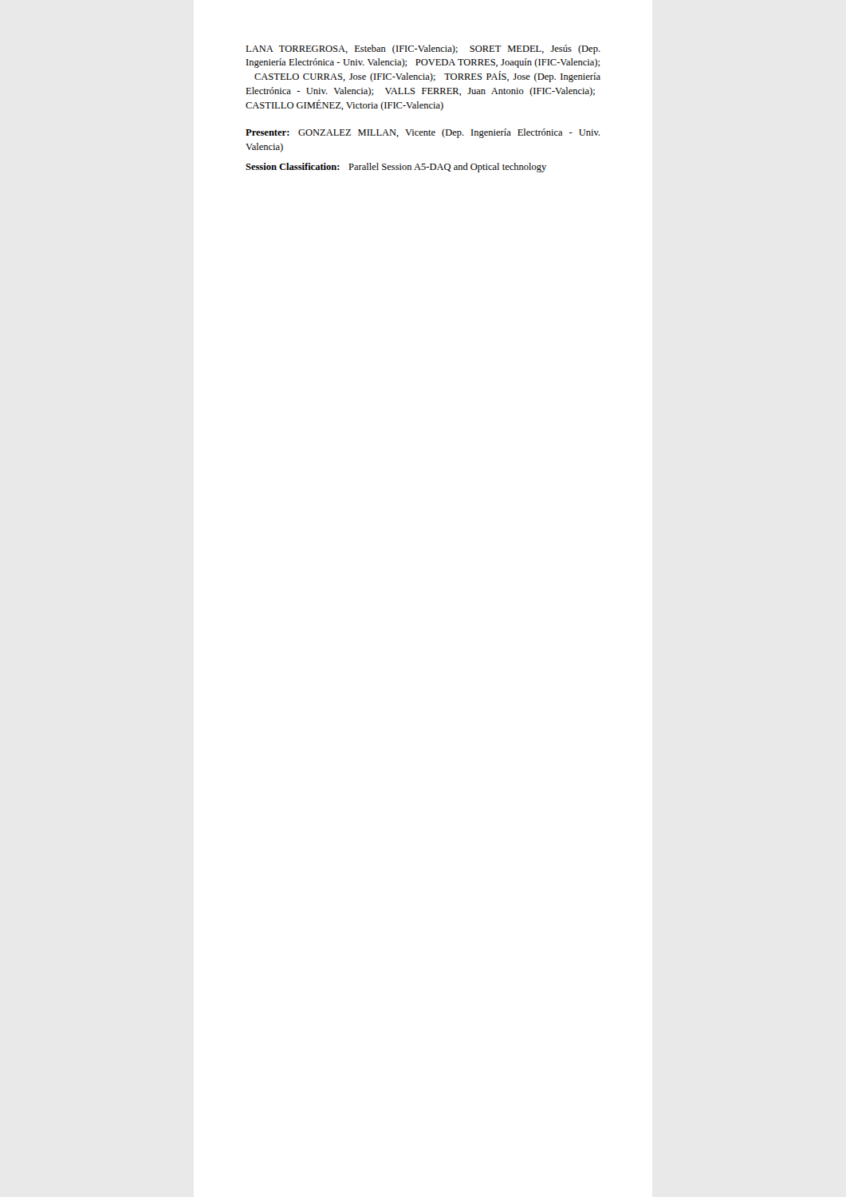LANA TORREGROSA, Esteban (IFIC-Valencia); SORET MEDEL, Jesús (Dep. Ingeniería Electrónica - Univ. Valencia); POVEDA TORRES, Joaquín (IFIC-Valencia); CASTELO CURRAS, Jose (IFIC-Valencia); TORRES PAÍS, Jose (Dep. Ingeniería Electrónica - Univ. Valencia); VALLS FERRER, Juan Antonio (IFIC-Valencia); CASTILLO GIMÉNEZ, Victoria (IFIC-Valencia)
Presenter: GONZALEZ MILLAN, Vicente (Dep. Ingeniería Electrónica - Univ. Valencia)
Session Classification: Parallel Session A5-DAQ and Optical technology